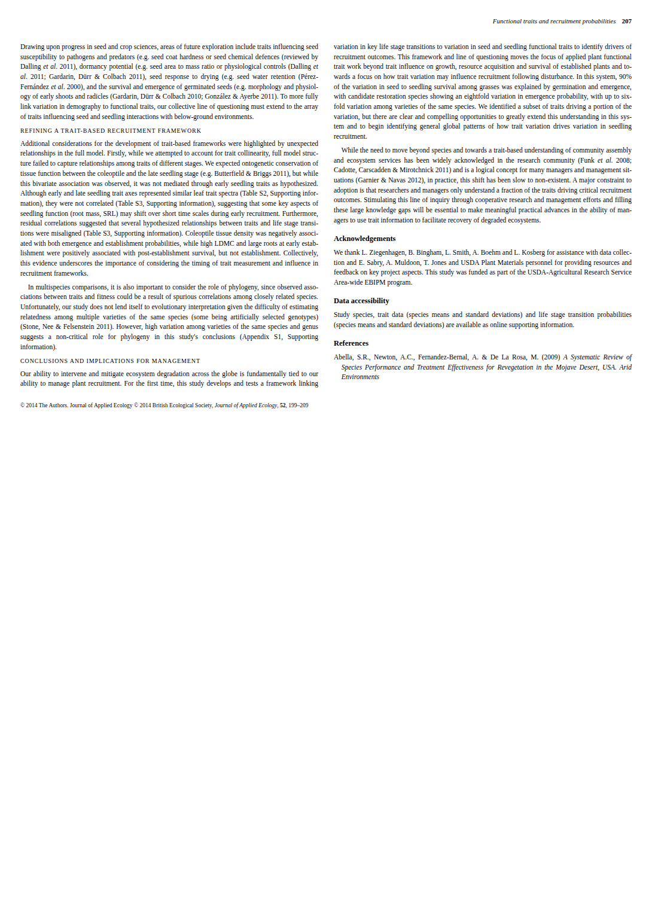Functional traits and recruitment probabilities 207
Drawing upon progress in seed and crop sciences, areas of future exploration include traits influencing seed susceptibility to pathogens and predators (e.g. seed coat hardness or seed chemical defences (reviewed by Dalling et al. 2011), dormancy potential (e.g. seed area to mass ratio or physiological controls (Dalling et al. 2011; Gardarin, Dürr & Colbach 2011), seed response to drying (e.g. seed water retention (Pérez-Fernández et al. 2000), and the survival and emergence of germinated seeds (e.g. morphology and physiology of early shoots and radicles (Gardarin, Dürr & Colbach 2010; González & Ayerbe 2011). To more fully link variation in demography to functional traits, our collective line of questioning must extend to the array of traits influencing seed and seedling interactions with below-ground environments.
Refining a trait-based recruitment framework
Additional considerations for the development of trait-based frameworks were highlighted by unexpected relationships in the full model. Firstly, while we attempted to account for trait collinearity, full model structure failed to capture relationships among traits of different stages. We expected ontogenetic conservation of tissue function between the coleoptile and the late seedling stage (e.g. Butterfield & Briggs 2011), but while this bivariate association was observed, it was not mediated through early seedling traits as hypothesized. Although early and late seedling trait axes represented similar leaf trait spectra (Table S2, Supporting information), they were not correlated (Table S3, Supporting information), suggesting that some key aspects of seedling function (root mass, SRL) may shift over short time scales during early recruitment. Furthermore, residual correlations suggested that several hypothesized relationships between traits and life stage transitions were misaligned (Table S3, Supporting information). Coleoptile tissue density was negatively associated with both emergence and establishment probabilities, while high LDMC and large roots at early establishment were positively associated with post-establishment survival, but not establishment. Collectively, this evidence underscores the importance of considering the timing of trait measurement and influence in recruitment frameworks.
In multispecies comparisons, it is also important to consider the role of phylogeny, since observed associations between traits and fitness could be a result of spurious correlations among closely related species. Unfortunately, our study does not lend itself to evolutionary interpretation given the difficulty of estimating relatedness among multiple varieties of the same species (some being artificially selected genotypes) (Stone, Nee & Felsenstein 2011). However, high variation among varieties of the same species and genus suggests a non-critical role for phylogeny in this study's conclusions (Appendix S1, Supporting information).
Conclusions and implications for management
Our ability to intervene and mitigate ecosystem degradation across the globe is fundamentally tied to our ability to manage plant recruitment. For the first time, this study develops and tests a framework linking variation in key life stage transitions to variation in seed and seedling functional traits to identify drivers of recruitment outcomes. This framework and line of questioning moves the focus of applied plant functional trait work beyond trait influence on growth, resource acquisition and survival of established plants and towards a focus on how trait variation may influence recruitment following disturbance. In this system, 90% of the variation in seed to seedling survival among grasses was explained by germination and emergence, with candidate restoration species showing an eightfold variation in emergence probability, with up to sixfold variation among varieties of the same species. We identified a subset of traits driving a portion of the variation, but there are clear and compelling opportunities to greatly extend this understanding in this system and to begin identifying general global patterns of how trait variation drives variation in seedling recruitment.
While the need to move beyond species and towards a trait-based understanding of community assembly and ecosystem services has been widely acknowledged in the research community (Funk et al. 2008; Cadotte, Carscadden & Mirotchnick 2011) and is a logical concept for many managers and management situations (Garnier & Navas 2012), in practice, this shift has been slow to non-existent. A major constraint to adoption is that researchers and managers only understand a fraction of the traits driving critical recruitment outcomes. Stimulating this line of inquiry through cooperative research and management efforts and filling these large knowledge gaps will be essential to make meaningful practical advances in the ability of managers to use trait information to facilitate recovery of degraded ecosystems.
Acknowledgements
We thank L. Ziegenhagen, B. Bingham, L. Smith, A. Boehm and L. Kosberg for assistance with data collection and E. Sabry, A. Muldoon, T. Jones and USDA Plant Materials personnel for providing resources and feedback on key project aspects. This study was funded as part of the USDA-Agricultural Research Service Area-wide EBIPM program.
Data accessibility
Study species, trait data (species means and standard deviations) and life stage transition probabilities (species means and standard deviations) are available as online supporting information.
References
Abella, S.R., Newton, A.C., Fernandez-Bernal, A. & De La Rosa, M. (2009) A Systematic Review of Species Performance and Treatment Effectiveness for Revegetation in the Mojave Desert, USA. Arid Environments
© 2014 The Authors. Journal of Applied Ecology © 2014 British Ecological Society, Journal of Applied Ecology, 52, 199–209